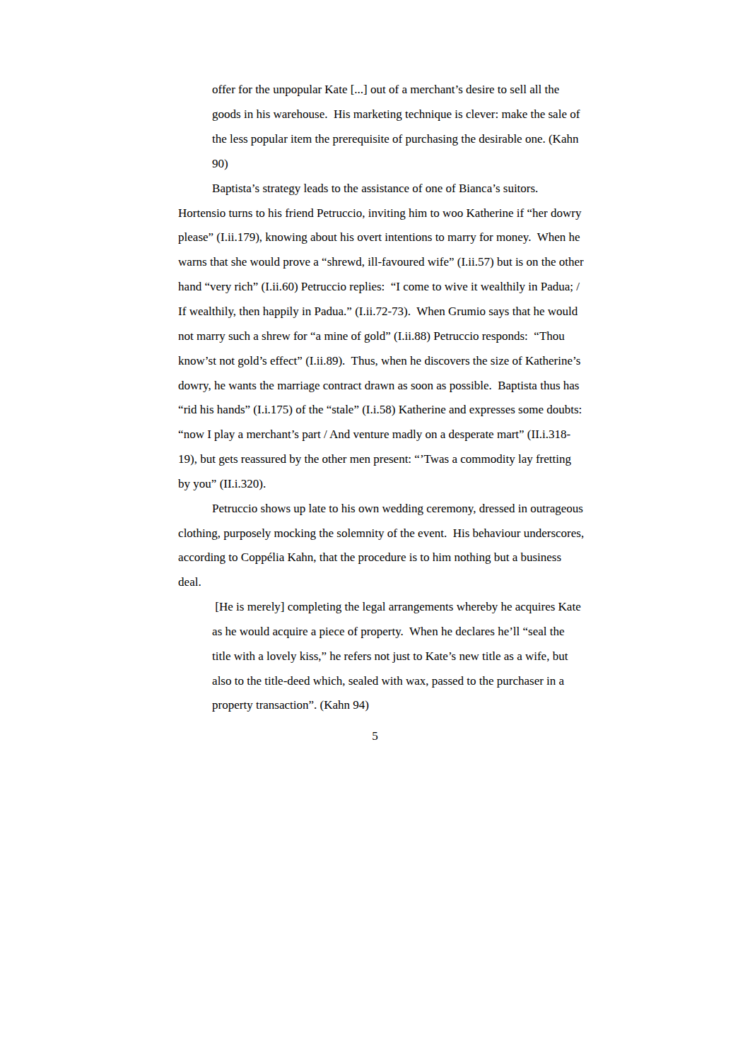offer for the unpopular Kate [...] out of a merchant’s desire to sell all the goods in his warehouse. His marketing technique is clever: make the sale of the less popular item the prerequisite of purchasing the desirable one. (Kahn 90)
Baptista’s strategy leads to the assistance of one of Bianca’s suitors. Hortensio turns to his friend Petruccio, inviting him to woo Katherine if “her dowry please” (I.ii.179), knowing about his overt intentions to marry for money. When he warns that she would prove a “shrewd, ill-favoured wife” (I.ii.57) but is on the other hand “very rich” (I.ii.60) Petruccio replies: “I come to wive it wealthily in Padua; / If wealthily, then happily in Padua.” (I.ii.72-73). When Grumio says that he would not marry such a shrew for “a mine of gold” (I.ii.88) Petruccio responds: “Thou know’st not gold’s effect” (I.ii.89). Thus, when he discovers the size of Katherine’s dowry, he wants the marriage contract drawn as soon as possible. Baptista thus has “rid his hands” (I.i.175) of the “stale” (I.i.58) Katherine and expresses some doubts: “now I play a merchant’s part / And venture madly on a desperate mart” (II.i.318-19), but gets reassured by the other men present: “’Twas a commodity lay fretting by you” (II.i.320).
Petruccio shows up late to his own wedding ceremony, dressed in outrageous clothing, purposely mocking the solemnity of the event. His behaviour underscores, according to Coppélia Kahn, that the procedure is to him nothing but a business deal.
[He is merely] completing the legal arrangements whereby he acquires Kate as he would acquire a piece of property. When he declares he’ll “seal the title with a lovely kiss,” he refers not just to Kate’s new title as a wife, but also to the title-deed which, sealed with wax, passed to the purchaser in a property transaction”. (Kahn 94)
5